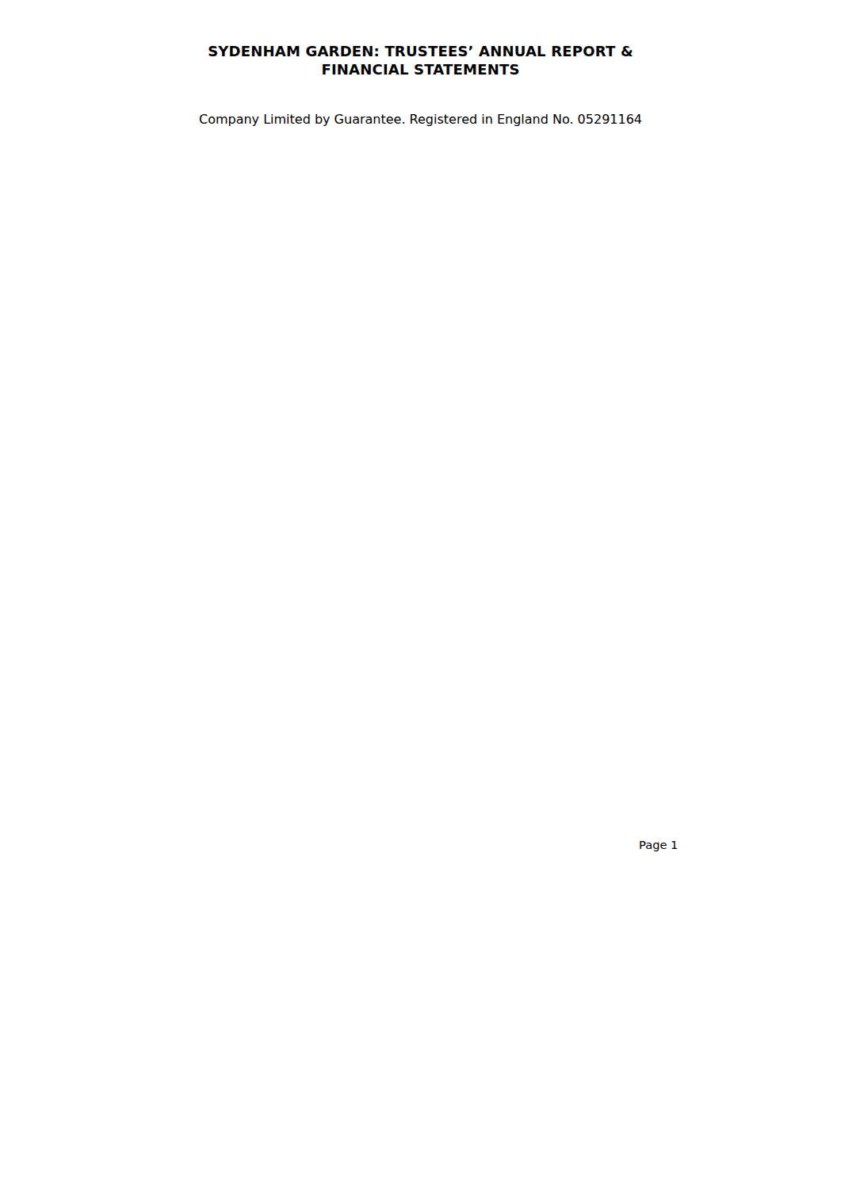SYDENHAM GARDEN: TRUSTEES’ ANNUAL REPORT & FINANCIAL STATEMENTS
Company Limited by Guarantee. Registered in England No. 05291164
Page 1